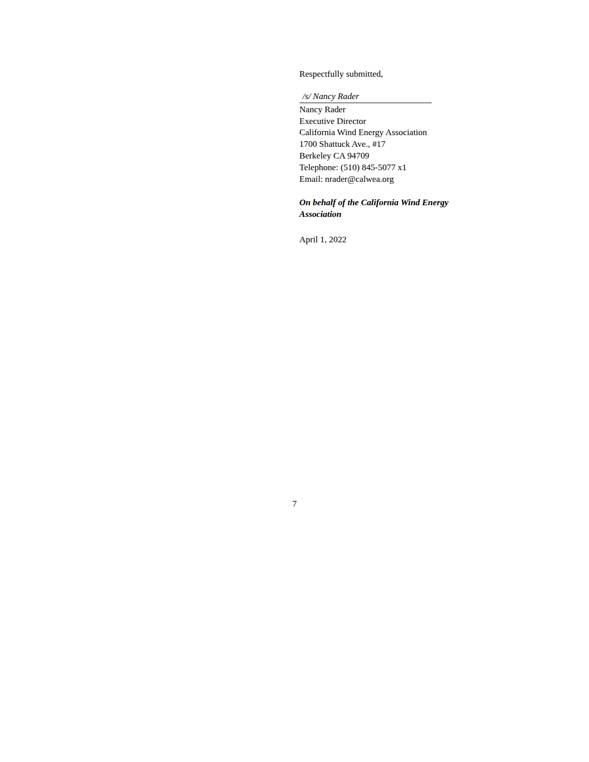Respectfully submitted,
/s/ Nancy Rader
Nancy Rader
Executive Director
California Wind Energy Association
1700 Shattuck Ave., #17
Berkeley CA 94709
Telephone: (510) 845-5077 x1
Email: nrader@calwea.org
On behalf of the California Wind Energy
Association
April 1, 2022
7